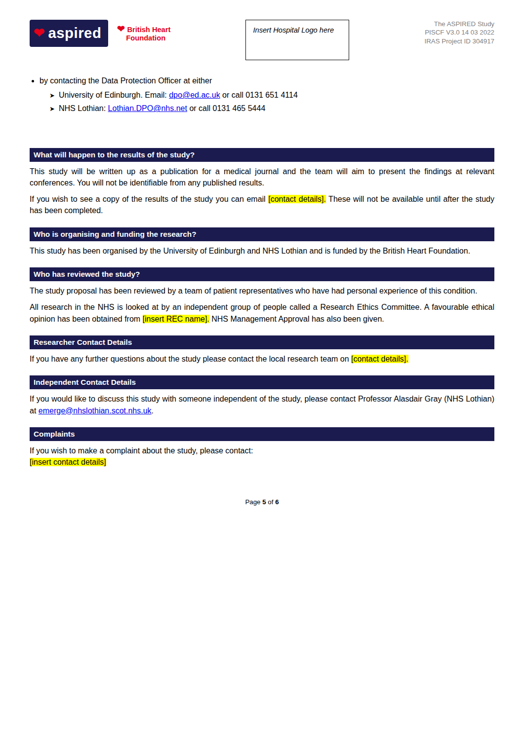❤aspired
❤ British Heart
Foundation
Insert Hospital Logo here
The ASPIRED Study
PISCF V3.0 14 03 2022
IRAS Project ID 304917
by contacting the Data Protection Officer at either
University of Edinburgh. Email: dpo@ed.ac.uk or call 0131 651 4114
NHS Lothian: Lothian.DPO@nhs.net or call 0131 465 5444
What will happen to the results of the study?
This study will be written up as a publication for a medical journal and the team will aim to present the findings at relevant conferences. You will not be identifiable from any published results.
If you wish to see a copy of the results of the study you can email [contact details]. These will not be available until after the study has been completed.
Who is organising and funding the research?
This study has been organised by the University of Edinburgh and NHS Lothian and is funded by the British Heart Foundation.
Who has reviewed the study?
The study proposal has been reviewed by a team of patient representatives who have had personal experience of this condition.
All research in the NHS is looked at by an independent group of people called a Research Ethics Committee. A favourable ethical opinion has been obtained from [insert REC name]. NHS Management Approval has also been given.
Researcher Contact Details
If you have any further questions about the study please contact the local research team on [contact details].
Independent Contact Details
If you would like to discuss this study with someone independent of the study, please contact Professor Alasdair Gray (NHS Lothian) at emerge@nhslothian.scot.nhs.uk.
Complaints
If you wish to make a complaint about the study, please contact:
[insert contact details]
Page 5 of 6